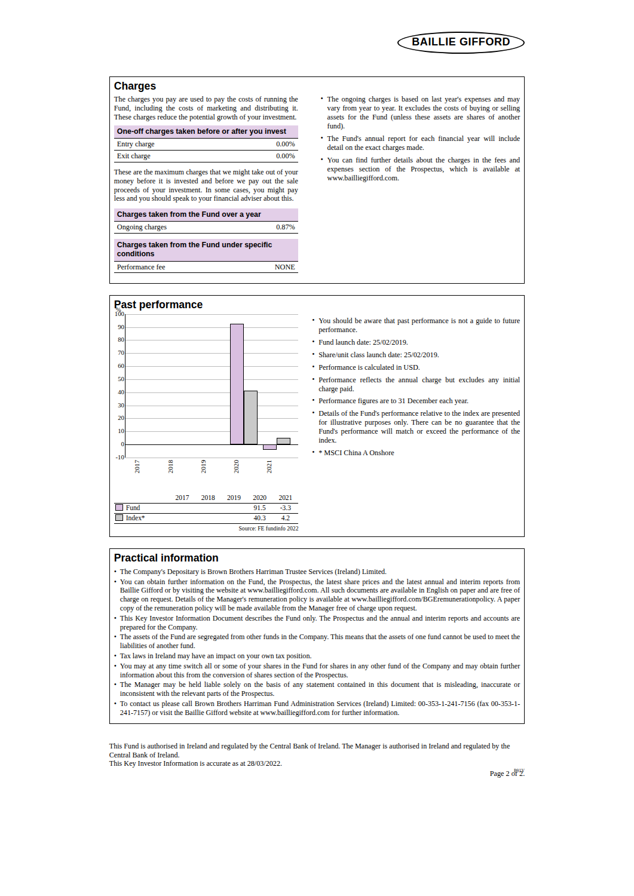BAILLIE GIFFORD
Charges
The charges you pay are used to pay the costs of running the Fund, including the costs of marketing and distributing it. These charges reduce the potential growth of your investment.
| One-off charges taken before or after you invest |
| --- |
| Entry charge | 0.00% |
| Exit charge | 0.00% |
These are the maximum charges that we might take out of your money before it is invested and before we pay out the sale proceeds of your investment. In some cases, you might pay less and you should speak to your financial adviser about this.
| Charges taken from the Fund over a year |
| --- |
| Ongoing charges | 0.87% |
| Charges taken from the Fund under specific conditions |
| --- |
| Performance fee | NONE |
The ongoing charges is based on last year's expenses and may vary from year to year. It excludes the costs of buying or selling assets for the Fund (unless these assets are shares of another fund).
The Fund's annual report for each financial year will include detail on the exact charges made.
You can find further details about the charges in the fees and expenses section of the Prospectus, which is available at www.bailliegifford.com.
Past performance
%
100 90 80 70 60 50 40 30 20 10 0 -10
2017 2018 2019 2020 2021
| | 2017 | 2018 | 2019 | 2020 | 2021 |
| Fund | | | | 91.5 | -3.3 |
| Index* | | | | 40.3 | 4.2 |
Source: FE fundinfo 2022
You should be aware that past performance is not a guide to future performance.
Fund launch date: 25/02/2019.
Share/unit class launch date: 25/02/2019.
Performance is calculated in USD.
Performance reflects the annual charge but excludes any initial charge paid.
Performance figures are to 31 December each year.
Details of the Fund's performance relative to the index are presented for illustrative purposes only. There can be no guarantee that the Fund's performance will match or exceed the performance of the index.
* MSCI China A Onshore
Practical information
The Company's Depositary is Brown Brothers Harriman Trustee Services (Ireland) Limited.
You can obtain further information on the Fund, the Prospectus, the latest share prices and the latest annual and interim reports from Baillie Gifford or by visiting the website at www.bailliegifford.com. All such documents are available in English on paper and are free of charge on request. Details of the Manager's remuneration policy is available at www.bailliegifford.com/BGEremunerationpolicy. A paper copy of the remuneration policy will be made available from the Manager free of charge upon request.
This Key Investor Information Document describes the Fund only. The Prospectus and the annual and interim reports and accounts are prepared for the Company.
The assets of the Fund are segregated from other funds in the Company. This means that the assets of one fund cannot be used to meet the liabilities of another fund.
Tax laws in Ireland may have an impact on your own tax position.
You may at any time switch all or some of your shares in the Fund for shares in any other fund of the Company and may obtain further information about this from the conversion of shares section of the Prospectus.
The Manager may be held liable solely on the basis of any statement contained in this document that is misleading, inaccurate or inconsistent with the relevant parts of the Prospectus.
To contact us please call Brown Brothers Harriman Fund Administration Services (Ireland) Limited: 00-353-1-241-7156 (fax 00-353-1-241-7157) or visit the Baillie Gifford website at www.bailliegifford.com for further information.
This Fund is authorised in Ireland and regulated by the Central Bank of Ireland. The Manager is authorised in Ireland and regulated by the Central Bank of Ireland.
This Key Investor Information is accurate as at 28/03/2022.
P91V
Page 2 of 2.